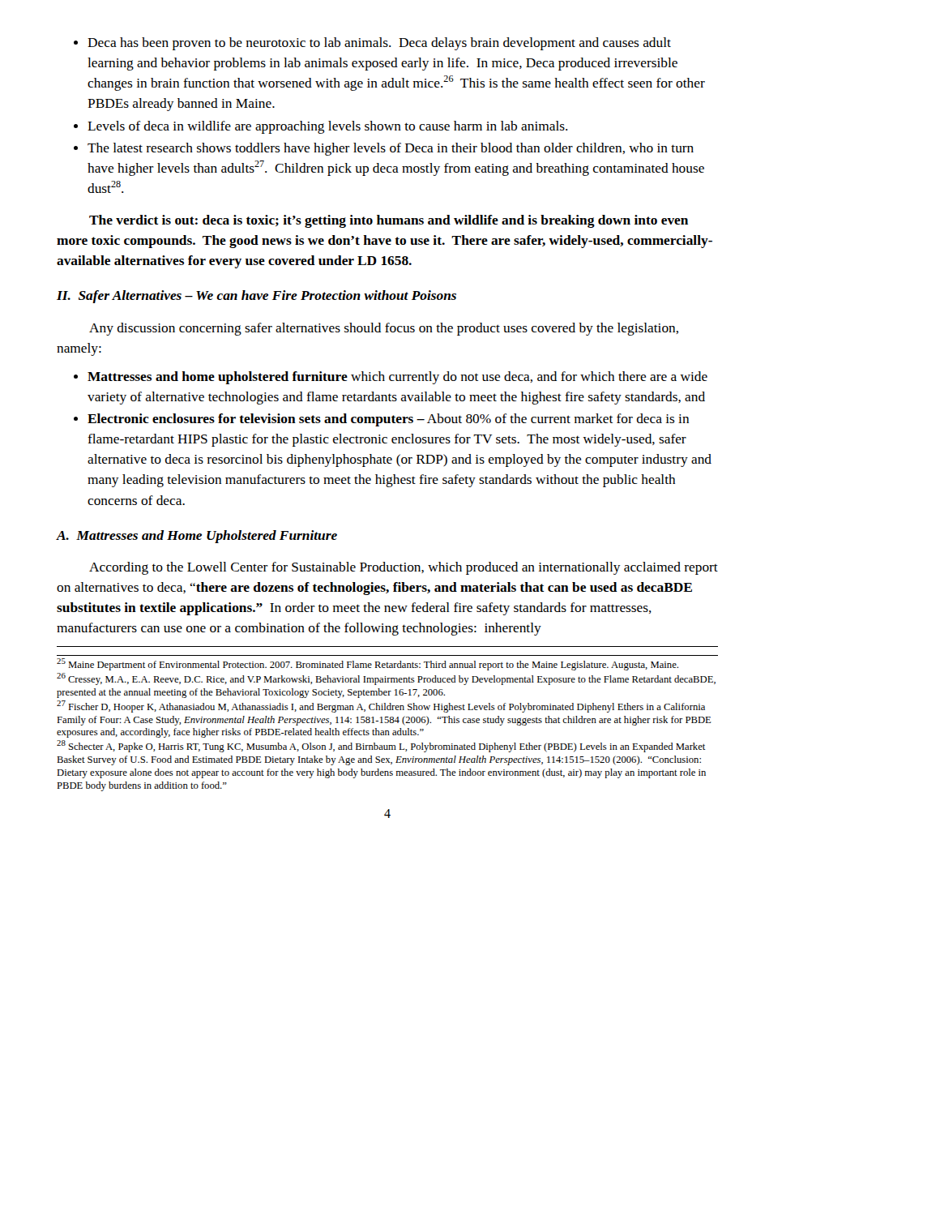Deca has been proven to be neurotoxic to lab animals. Deca delays brain development and causes adult learning and behavior problems in lab animals exposed early in life. In mice, Deca produced irreversible changes in brain function that worsened with age in adult mice.26 This is the same health effect seen for other PBDEs already banned in Maine.
Levels of deca in wildlife are approaching levels shown to cause harm in lab animals.
The latest research shows toddlers have higher levels of Deca in their blood than older children, who in turn have higher levels than adults27. Children pick up deca mostly from eating and breathing contaminated house dust28.
The verdict is out: deca is toxic; it’s getting into humans and wildlife and is breaking down into even more toxic compounds. The good news is we don’t have to use it. There are safer, widely-used, commercially-available alternatives for every use covered under LD 1658.
II. Safer Alternatives – We can have Fire Protection without Poisons
Any discussion concerning safer alternatives should focus on the product uses covered by the legislation, namely:
Mattresses and home upholstered furniture which currently do not use deca, and for which there are a wide variety of alternative technologies and flame retardants available to meet the highest fire safety standards, and
Electronic enclosures for television sets and computers – About 80% of the current market for deca is in flame-retardant HIPS plastic for the plastic electronic enclosures for TV sets. The most widely-used, safer alternative to deca is resorcinol bis diphenylphosphate (or RDP) and is employed by the computer industry and many leading television manufacturers to meet the highest fire safety standards without the public health concerns of deca.
A. Mattresses and Home Upholstered Furniture
According to the Lowell Center for Sustainable Production, which produced an internationally acclaimed report on alternatives to deca, “there are dozens of technologies, fibers, and materials that can be used as decaBDE substitutes in textile applications.” In order to meet the new federal fire safety standards for mattresses, manufacturers can use one or a combination of the following technologies: inherently
25 Maine Department of Environmental Protection. 2007. Brominated Flame Retardants: Third annual report to the Maine Legislature. Augusta, Maine.
26 Cressey, M.A., E.A. Reeve, D.C. Rice, and V.P Markowski, Behavioral Impairments Produced by Developmental Exposure to the Flame Retardant decaBDE, presented at the annual meeting of the Behavioral Toxicology Society, September 16-17, 2006.
27 Fischer D, Hooper K, Athanasiadou M, Athanassiadis I, and Bergman A, Children Show Highest Levels of Polybrominated Diphenyl Ethers in a California Family of Four: A Case Study, Environmental Health Perspectives, 114: 1581-1584 (2006). “This case study suggests that children are at higher risk for PBDE exposures and, accordingly, face higher risks of PBDE-related health effects than adults.”
28 Schecter A, Papke O, Harris RT, Tung KC, Musumba A, Olson J, and Birnbaum L, Polybrominated Diphenyl Ether (PBDE) Levels in an Expanded Market Basket Survey of U.S. Food and Estimated PBDE Dietary Intake by Age and Sex, Environmental Health Perspectives, 114:1515–1520 (2006). “Conclusion: Dietary exposure alone does not appear to account for the very high body burdens measured. The indoor environment (dust, air) may play an important role in PBDE body burdens in addition to food.”
4